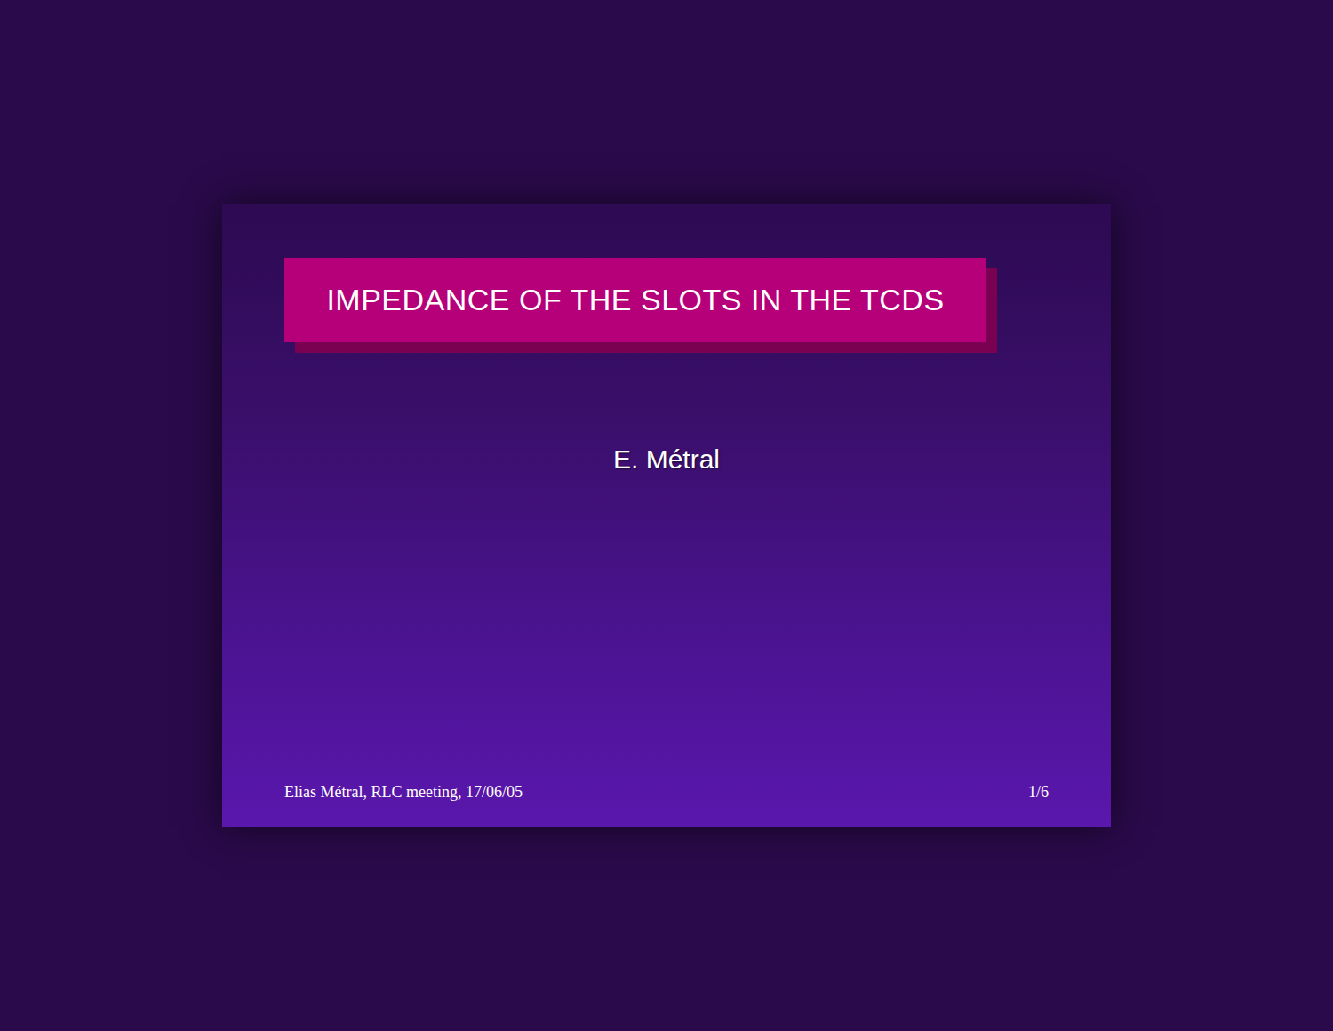IMPEDANCE OF THE SLOTS IN THE TCDS
E. Métral
Elias Métral, RLC meeting, 17/06/05 1/6